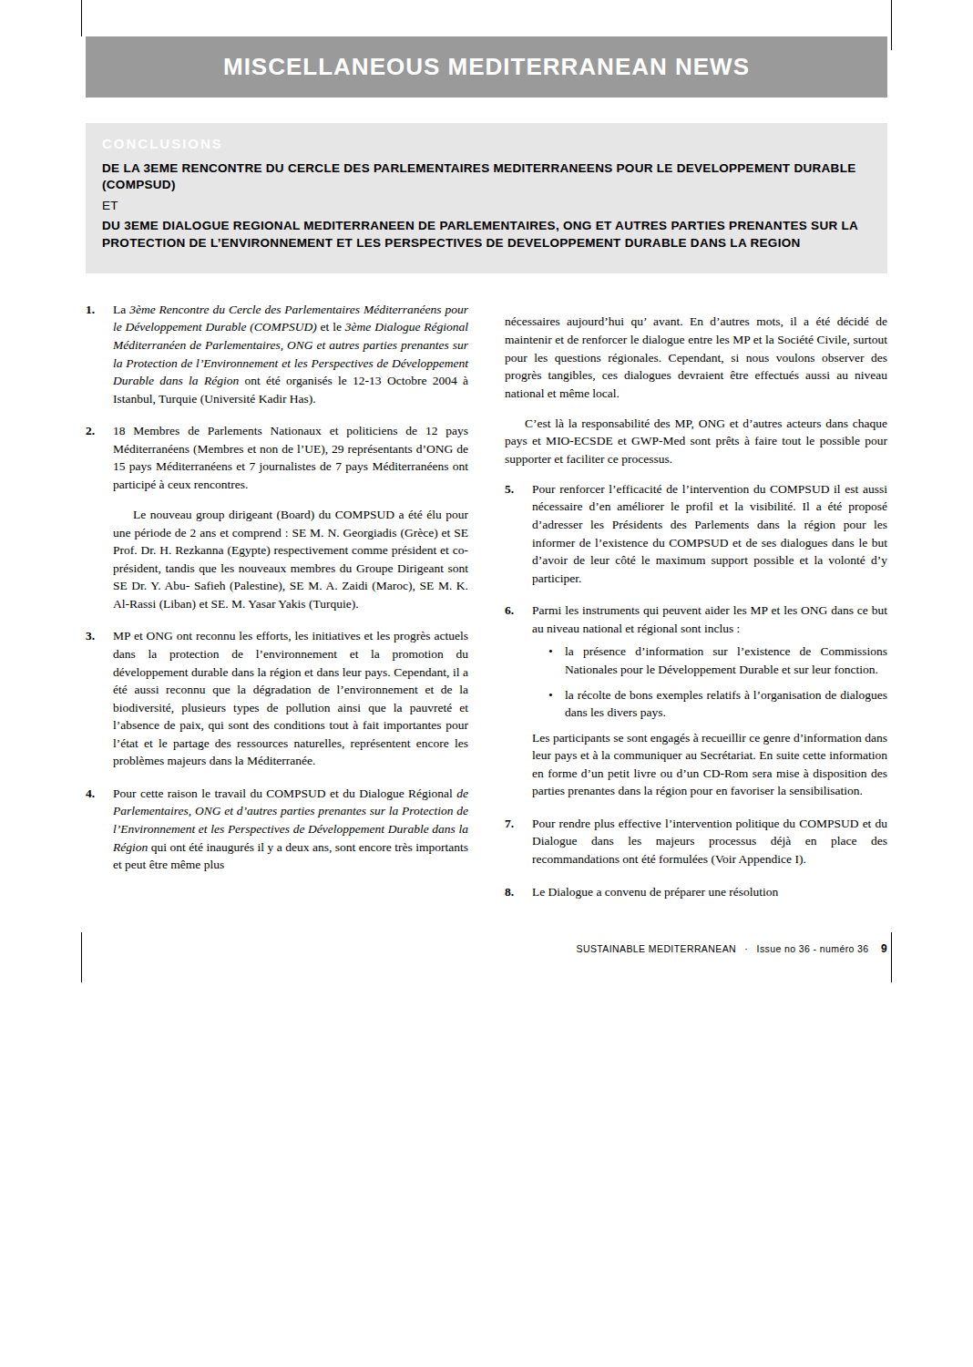MISCELLANEOUS MEDITERRANEAN NEWS
CONCLUSIONS
DE LA 3EME RENCONTRE DU CERCLE DES PARLEMENTAIRES MEDITERRANEENS POUR LE DEVELOPPEMENT DURABLE (COMPSUD)
ET
DU 3EME DIALOGUE REGIONAL MEDITERRANEEN DE PARLEMENTAIRES, ONG ET AUTRES PARTIES PRENANTES SUR LA PROTECTION DE L’ENVIRONNEMENT ET LES PERSPECTIVES DE DEVELOPPEMENT DURABLE DANS LA REGION
La 3ème Rencontre du Cercle des Parlementaires Méditerranéens pour le Développement Durable (COMPSUD) et le 3ème Dialogue Régional Méditerranéen de Parlementaires, ONG et autres parties prenantes sur la Protection de l’Environnement et les Perspectives de Développement Durable dans la Région ont été organisés le 12-13 Octobre 2004 à Istanbul, Turquie (Université Kadir Has).
18 Membres de Parlements Nationaux et politiciens de 12 pays Méditerranéens (Membres et non de l’UE), 29 représentants d’ONG de 15 pays Méditerranéens et 7 journalistes de 7 pays Méditerranéens ont participé à ceux rencontres.
Le nouveau group dirigeant (Board) du COMPSUD a été élu pour une période de 2 ans et comprend : SE M. N. Georgiadis (Grèce) et SE Prof. Dr. H. Rezkanna (Egypte) respectivement comme président et co-président, tandis que les nouveaux membres du Groupe Dirigeant sont SE Dr. Y. Abu- Safieh (Palestine), SE M. A. Zaidi (Maroc), SE M. K. Al-Rassi (Liban) et SE. M. Yasar Yakis (Turquie).
MP et ONG ont reconnu les efforts, les initiatives et les progrès actuels dans la protection de l’environnement et la promotion du développement durable dans la région et dans leur pays. Cependant, il a été aussi reconnu que la dégradation de l’environnement et de la biodiversité, plusieurs types de pollution ainsi que la pauvreté et l’absence de paix, qui sont des conditions tout à fait importantes pour l’état et le partage des ressources naturelles, représentent encore les problèmes majeurs dans la Méditerranée.
Pour cette raison le travail du COMPSUD et du Dialogue Régional de Parlementaires, ONG et d’autres parties prenantes sur la Protection de l’Environnement et les Perspectives de Développement Durable dans la Région qui ont été inaugurés il y a deux ans, sont encore très importants et peut être même plus
nécessaires aujourd’hui qu’ avant. En d’autres mots, il a été décidé de maintenir et de renforcer le dialogue entre les MP et la Société Civile, surtout pour les questions régionales. Cependant, si nous voulons observer des progrès tangibles, ces dialogues devraient être effectués aussi au niveau national et même local.
C’est là la responsabilité des MP, ONG et d’autres acteurs dans chaque pays et MIO-ECSDE et GWP-Med sont prêts à faire tout le possible pour supporter et faciliter ce processus.
Pour renforcer l’efficacité de l’intervention du COMPSUD il est aussi nécessaire d’en améliorer le profil et la visibilité. Il a été proposé d’adresser les Présidents des Parlements dans la région pour les informer de l’existence du COMPSUD et de ses dialogues dans le but d’avoir de leur côté le maximum support possible et la volonté d’y participer.
Parmi les instruments qui peuvent aider les MP et les ONG dans ce but au niveau national et régional sont inclus :
la présence d’information sur l’existence de Commissions Nationales pour le Développement Durable et sur leur fonction.
la récolte de bons exemples relatifs à l’organisation de dialogues dans les divers pays.
Les participants se sont engagés à recueillir ce genre d’information dans leur pays et à la communiquer au Secrétariat. En suite cette information en forme d’un petit livre ou d’un CD-Rom sera mise à disposition des parties prenantes dans la région pour en favoriser la sensibilisation.
Pour rendre plus effective l’intervention politique du COMPSUD et du Dialogue dans les majeurs processus déjà en place des recommandations ont été formulées (Voir Appendice I).
Le Dialogue a convenu de préparer une résolution
SUSTAINABLE MEDITERRANEAN · Issue no 36 - numéro 36 9